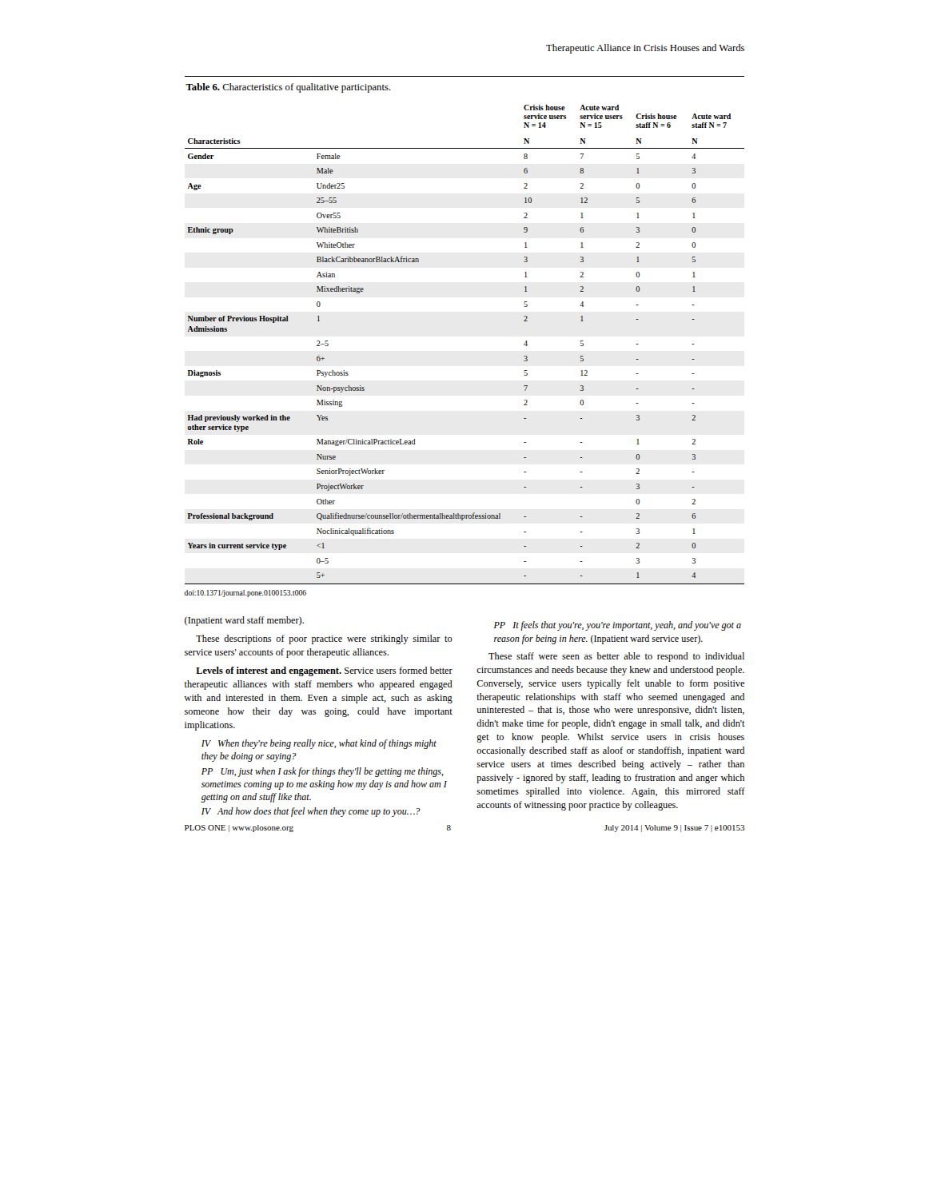Therapeutic Alliance in Crisis Houses and Wards
Table 6. Characteristics of qualitative participants.
| | | Crisis house service users N = 14 | Acute ward service users N = 15 | Crisis house staff N = 6 | Acute ward staff N = 7 |
| --- | --- | --- | --- | --- | --- |
| Characteristics | | N | N | N | N |
| Gender | Female | 8 | 7 | 5 | 4 |
| | Male | 6 | 8 | 1 | 3 |
| Age | Under25 | 2 | 2 | 0 | 0 |
| | 25–55 | 10 | 12 | 5 | 6 |
| | Over55 | 2 | 1 | 1 | 1 |
| Ethnic group | WhiteBritish | 9 | 6 | 3 | 0 |
| | WhiteOther | 1 | 1 | 2 | 0 |
| | BlackCaribbeanorBlackAfrican | 3 | 3 | 1 | 5 |
| | Asian | 1 | 2 | 0 | 1 |
| | Mixedheritage | 1 | 2 | 0 | 1 |
| | 0 | 5 | 4 | - | - |
| Number of Previous Hospital Admissions | 1 | 2 | 1 | - | - |
| | 2–5 | 4 | 5 | - | - |
| | 6+ | 3 | 5 | - | - |
| Diagnosis | Psychosis | 5 | 12 | - | - |
| | Non-psychosis | 7 | 3 | - | - |
| | Missing | 2 | 0 | - | - |
| Had previously worked in the other service type | Yes | - | - | 3 | 2 |
| Role | Manager/ClinicalPracticeLead | - | - | 1 | 2 |
| | Nurse | - | - | 0 | 3 |
| | SeniorProjectWorker | - | - | 2 | - |
| | ProjectWorker | - | - | 3 | - |
| | Other | | | 0 | 2 |
| Professional background | Qualifiednurse/counsellor/othermentalhealthprofessional | - | - | 2 | 6 |
| | Noclinicalqualifications | - | - | 3 | 1 |
| Years in current service type | <1 | - | - | 2 | 0 |
| | 0–5 | - | - | 3 | 3 |
| | 5+ | - | - | 1 | 4 |
doi:10.1371/journal.pone.0100153.t006
(Inpatient ward staff member).
These descriptions of poor practice were strikingly similar to service users' accounts of poor therapeutic alliances.
Levels of interest and engagement. Service users formed better therapeutic alliances with staff members who appeared engaged with and interested in them. Even a simple act, such as asking someone how their day was going, could have important implications.
IV When they're being really nice, what kind of things might they be doing or saying?
PP Um, just when I ask for things they'll be getting me things, sometimes coming up to me asking how my day is and how am I getting on and stuff like that.
IV And how does that feel when they come up to you…?
PP It feels that you're, you're important, yeah, and you've got a reason for being in here. (Inpatient ward service user).
These staff were seen as better able to respond to individual circumstances and needs because they knew and understood people. Conversely, service users typically felt unable to form positive therapeutic relationships with staff who seemed unengaged and uninterested – that is, those who were unresponsive, didn't listen, didn't make time for people, didn't engage in small talk, and didn't get to know people. Whilst service users in crisis houses occasionally described staff as aloof or standoffish, inpatient ward service users at times described being actively – rather than passively - ignored by staff, leading to frustration and anger which sometimes spiralled into violence. Again, this mirrored staff accounts of witnessing poor practice by colleagues.
PLOS ONE | www.plosone.org
8
July 2014 | Volume 9 | Issue 7 | e100153